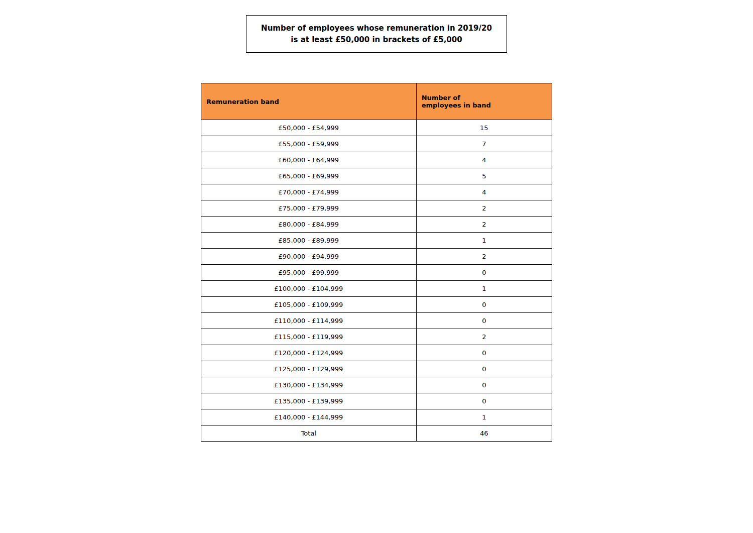Number of employees whose remuneration in 2019/20
is at least £50,000 in brackets of £5,000
| Remuneration band | Number of employees in band |
| --- | --- |
| £50,000 - £54,999 | 15 |
| £55,000 - £59,999 | 7 |
| £60,000 - £64,999 | 4 |
| £65,000 - £69,999 | 5 |
| £70,000 - £74,999 | 4 |
| £75,000 - £79,999 | 2 |
| £80,000 - £84,999 | 2 |
| £85,000 - £89,999 | 1 |
| £90,000 - £94,999 | 2 |
| £95,000 - £99,999 | 0 |
| £100,000 - £104,999 | 1 |
| £105,000 - £109,999 | 0 |
| £110,000 - £114,999 | 0 |
| £115,000 - £119,999 | 2 |
| £120,000 - £124,999 | 0 |
| £125,000 - £129,999 | 0 |
| £130,000 - £134,999 | 0 |
| £135,000 - £139,999 | 0 |
| £140,000 - £144,999 | 1 |
| Total | 46 |